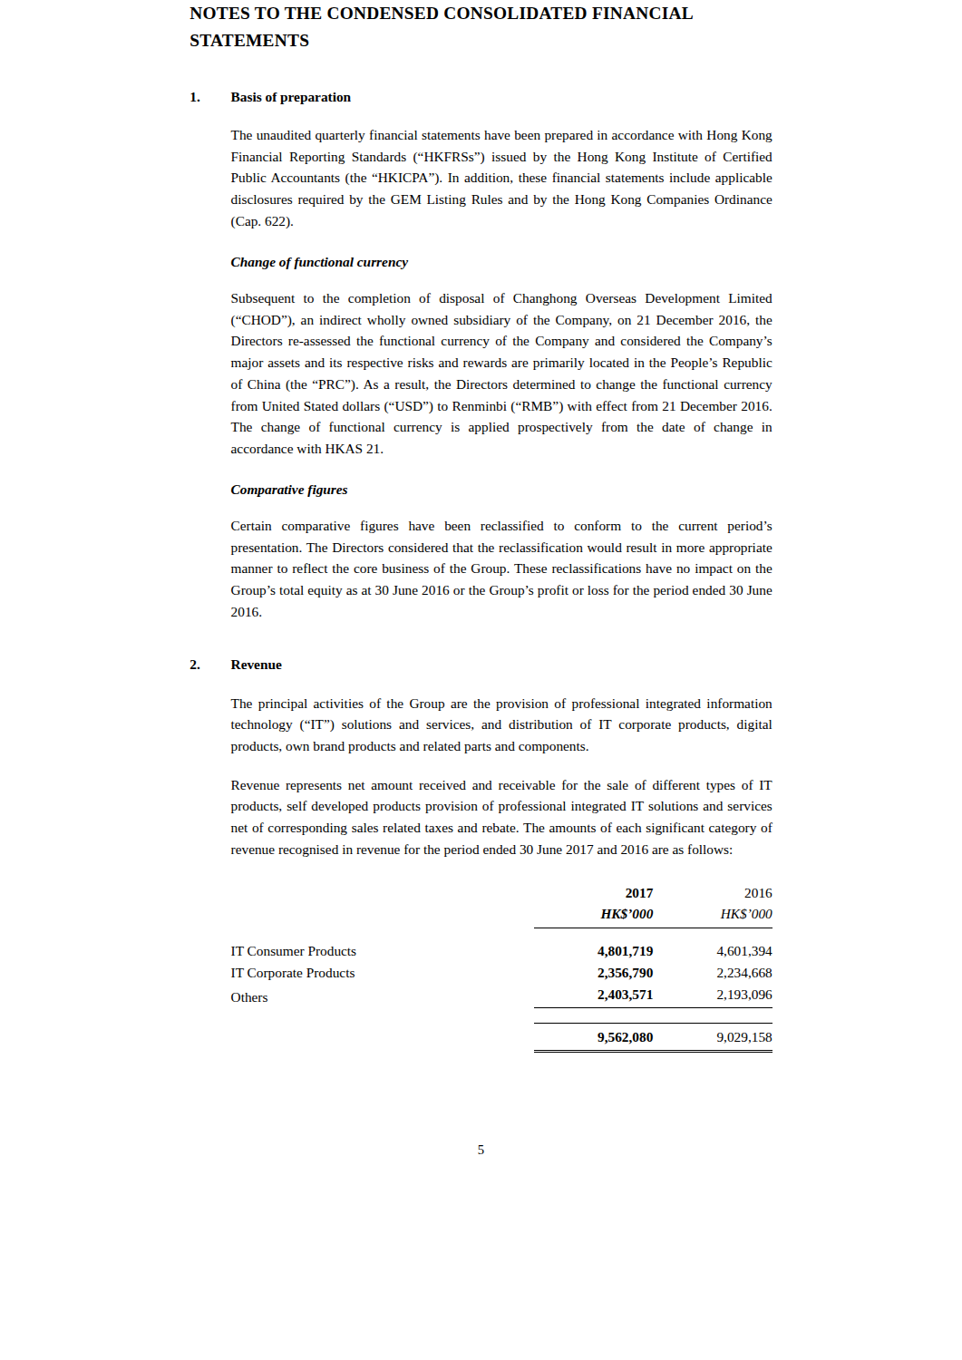NOTES TO THE CONDENSED CONSOLIDATED FINANCIAL STATEMENTS
1.
Basis of preparation
The unaudited quarterly financial statements have been prepared in accordance with Hong Kong Financial Reporting Standards (“HKFRSs”) issued by the Hong Kong Institute of Certified Public Accountants (the “HKICPA”). In addition, these financial statements include applicable disclosures required by the GEM Listing Rules and by the Hong Kong Companies Ordinance (Cap. 622).
Change of functional currency
Subsequent to the completion of disposal of Changhong Overseas Development Limited (“CHOD”), an indirect wholly owned subsidiary of the Company, on 21 December 2016, the Directors re-assessed the functional currency of the Company and considered the Company’s major assets and its respective risks and rewards are primarily located in the People’s Republic of China (the “PRC”). As a result, the Directors determined to change the functional currency from United Stated dollars (“USD”) to Renminbi (“RMB”) with effect from 21 December 2016. The change of functional currency is applied prospectively from the date of change in accordance with HKAS 21.
Comparative figures
Certain comparative figures have been reclassified to conform to the current period’s presentation. The Directors considered that the reclassification would result in more appropriate manner to reflect the core business of the Group. These reclassifications have no impact on the Group’s total equity as at 30 June 2016 or the Group’s profit or loss for the period ended 30 June 2016.
2.
Revenue
The principal activities of the Group are the provision of professional integrated information technology (“IT”) solutions and services, and distribution of IT corporate products, digital products, own brand products and related parts and components.
Revenue represents net amount received and receivable for the sale of different types of IT products, self developed products provision of professional integrated IT solutions and services net of corresponding sales related taxes and rebate. The amounts of each significant category of revenue recognised in revenue for the period ended 30 June 2017 and 2016 are as follows:
| | 2017 | 2016 |
| | HK$’000 | HK$’000 |
| IT Consumer Products | 4,801,719 | 4,601,394 |
| IT Corporate Products | 2,356,790 | 2,234,668 |
| Others | 2,403,571 | 2,193,096 |
| | 9,562,080 | 9,029,158 |
5